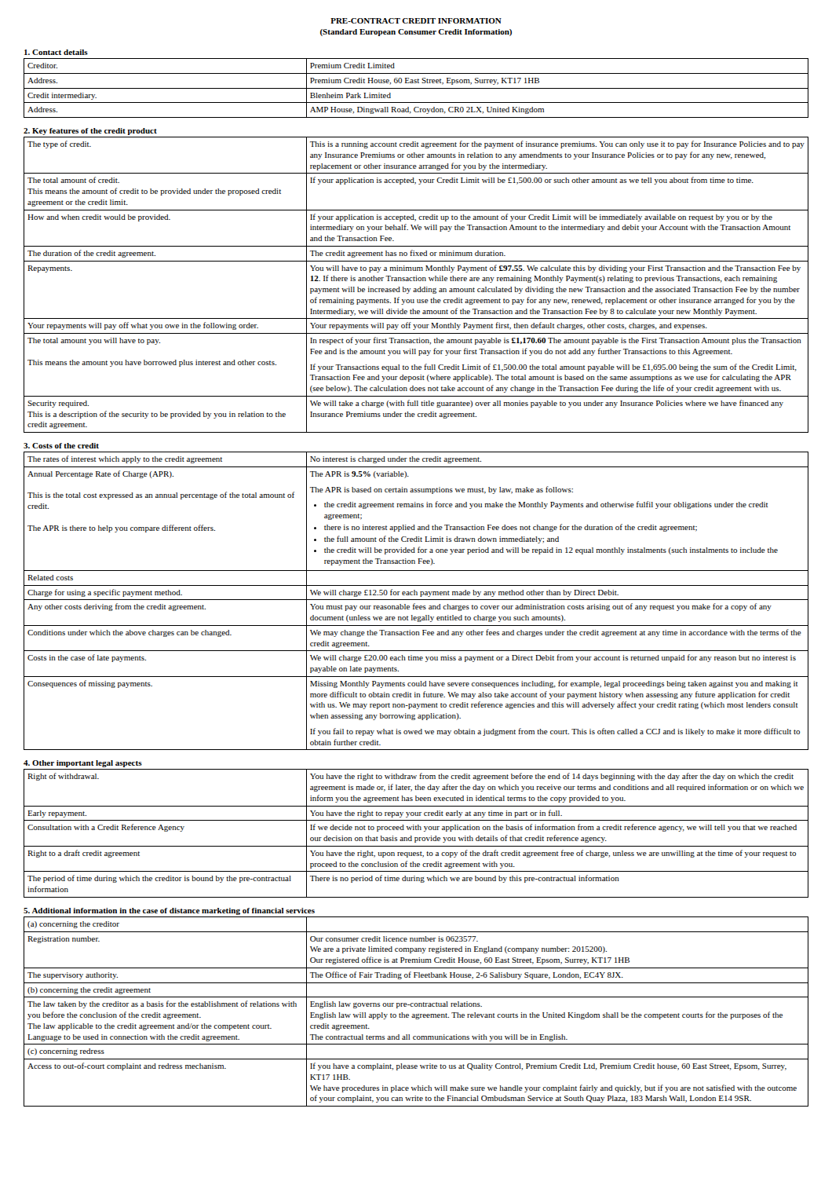PRE-CONTRACT CREDIT INFORMATION
(Standard European Consumer Credit Information)
1. Contact details
| Creditor. | Premium Credit Limited |
| Address. | Premium Credit House, 60 East Street, Epsom, Surrey, KT17 1HB |
| Credit intermediary. | Blenheim Park Limited |
| Address. | AMP House, Dingwall Road, Croydon, CR0 2LX, United Kingdom |
2. Key features of the credit product
| The type of credit. | This is a running account credit agreement for the payment of insurance premiums. You can only use it to pay for Insurance Policies and to pay any Insurance Premiums or other amounts in relation to any amendments to your Insurance Policies or to pay for any new, renewed, replacement or other insurance arranged for you by the intermediary. |
| The total amount of credit. This means the amount of credit to be provided under the proposed credit agreement or the credit limit. | If your application is accepted, your Credit Limit will be £1,500.00 or such other amount as we tell you about from time to time. |
| How and when credit would be provided. | If your application is accepted, credit up to the amount of your Credit Limit will be immediately available on request by you or by the intermediary on your behalf. We will pay the Transaction Amount to the intermediary and debit your Account with the Transaction Amount and the Transaction Fee. |
| The duration of the credit agreement. | The credit agreement has no fixed or minimum duration. |
| Repayments. | You will have to pay a minimum Monthly Payment of £97.55 . We calculate this by dividing your First Transaction and the Transaction Fee by 12 . If there is another Transaction while there are any remaining Monthly Payment(s) relating to previous Transactions, each remaining payment will be increased by adding an amount calculated by dividing the new Transaction and the associated Transaction Fee by the number of remaining payments. If you use the credit agreement to pay for any new, renewed, replacement or other insurance arranged for you by the Intermediary, we will divide the amount of the Transaction and the Transaction Fee by 8 to calculate your new Monthly Payment. |
| Your repayments will pay off what you owe in the following order. | Your repayments will pay off your Monthly Payment first, then default charges, other costs, charges, and expenses. |
| The total amount you will have to pay. This means the amount you have borrowed plus interest and other costs. | In respect of your first Transaction, the amount payable is £1,170.60 The amount payable is the First Transaction Amount plus the Transaction Fee and is the amount you will pay for your first Transaction if you do not add any further Transactions to this Agreement. If your Transactions equal to the full Credit Limit of £1,500.00 the total amount payable will be £1,695.00 being the sum of the Credit Limit, Transaction Fee and your deposit (where applicable). The total amount is based on the same assumptions as we use for calculating the APR (see below). The calculation does not take account of any change in the Transaction Fee during the life of your credit agreement with us. |
| Security required. This is a description of the security to be provided by you in relation to the credit agreement. | We will take a charge (with full title guarantee) over all monies payable to you under any Insurance Policies where we have financed any Insurance Premiums under the credit agreement. |
3. Costs of the credit
| The rates of interest which apply to the credit agreement | No interest is charged under the credit agreement. |
| Annual Percentage Rate of Charge (APR). This is the total cost expressed as an annual percentage of the total amount of credit. The APR is there to help you compare different offers. | The APR is 9.5% (variable). The APR is based on certain assumptions we must, by law, make as follows: the credit agreement remains in force and you make the Monthly Payments and otherwise fulfil your obligations under the credit agreement; there is no interest applied and the Transaction Fee does not change for the duration of the credit agreement; the full amount of the Credit Limit is drawn down immediately; and the credit will be provided for a one year period and will be repaid in 12 equal monthly instalments (such instalments to include the repayment the Transaction Fee). |
| Related costs | |
| Charge for using a specific payment method. | We will charge £12.50 for each payment made by any method other than by Direct Debit. |
| Any other costs deriving from the credit agreement. | You must pay our reasonable fees and charges to cover our administration costs arising out of any request you make for a copy of any document (unless we are not legally entitled to charge you such amounts). |
| Conditions under which the above charges can be changed. | We may change the Transaction Fee and any other fees and charges under the credit agreement at any time in accordance with the terms of the credit agreement. |
| Costs in the case of late payments. | We will charge £20.00 each time you miss a payment or a Direct Debit from your account is returned unpaid for any reason but no interest is payable on late payments. |
| Consequences of missing payments. | Missing Monthly Payments could have severe consequences including, for example, legal proceedings being taken against you and making it more difficult to obtain credit in future. We may also take account of your payment history when assessing any future application for credit with us. We may report non-payment to credit reference agencies and this will adversely affect your credit rating (which most lenders consult when assessing any borrowing application). If you fail to repay what is owed we may obtain a judgment from the court. This is often called a CCJ and is likely to make it more difficult to obtain further credit. |
4. Other important legal aspects
| Right of withdrawal. | You have the right to withdraw from the credit agreement before the end of 14 days beginning with the day after the day on which the credit agreement is made or, if later, the day after the day on which you receive our terms and conditions and all required information or on which we inform you the agreement has been executed in identical terms to the copy provided to you. |
| Early repayment. | You have the right to repay your credit early at any time in part or in full. |
| Consultation with a Credit Reference Agency | If we decide not to proceed with your application on the basis of information from a credit reference agency, we will tell you that we reached our decision on that basis and provide you with details of that credit reference agency. |
| Right to a draft credit agreement | You have the right, upon request, to a copy of the draft credit agreement free of charge, unless we are unwilling at the time of your request to proceed to the conclusion of the credit agreement with you. |
| The period of time during which the creditor is bound by the pre-contractual information | There is no period of time during which we are bound by this pre-contractual information |
5. Additional information in the case of distance marketing of financial services
| (a) concerning the creditor | |
| Registration number. | Our consumer credit licence number is 0623577. We are a private limited company registered in England (company number: 2015200). Our registered office is at Premium Credit House, 60 East Street, Epsom, Surrey, KT17 1HB |
| The supervisory authority. | The Office of Fair Trading of Fleetbank House, 2-6 Salisbury Square, London, EC4Y 8JX. |
| (b) concerning the credit agreement | |
| The law taken by the creditor as a basis for the establishment of relations with you before the conclusion of the credit agreement. The law applicable to the credit agreement and/or the competent court. Language to be used in connection with the credit agreement. | English law governs our pre-contractual relations. English law will apply to the agreement. The relevant courts in the United Kingdom shall be the competent courts for the purposes of the credit agreement. The contractual terms and all communications with you will be in English. |
| (c) concerning redress | |
| Access to out-of-court complaint and redress mechanism. | If you have a complaint, please write to us at Quality Control, Premium Credit Ltd, Premium Credit house, 60 East Street, Epsom, Surrey, KT17 1HB. We have procedures in place which will make sure we handle your complaint fairly and quickly, but if you are not satisfied with the outcome of your complaint, you can write to the Financial Ombudsman Service at South Quay Plaza, 183 Marsh Wall, London E14 9SR. |